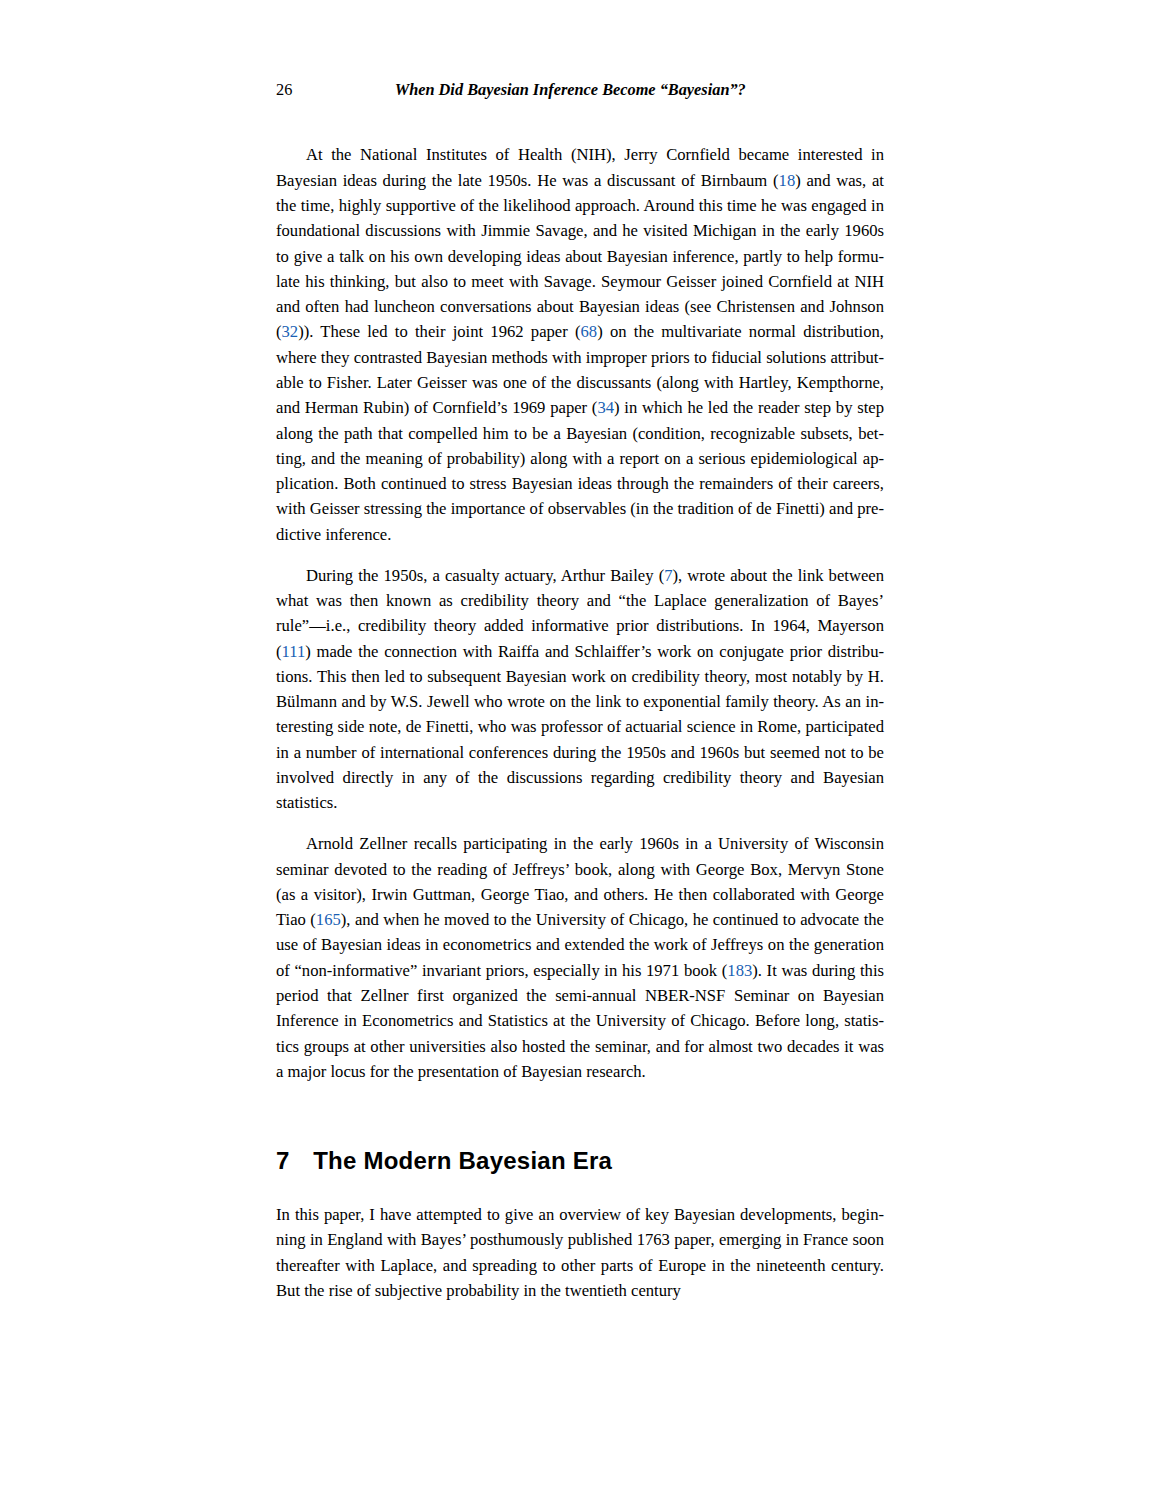26 When Did Bayesian Inference Become “Bayesian”?
At the National Institutes of Health (NIH), Jerry Cornfield became interested in Bayesian ideas during the late 1950s. He was a discussant of Birnbaum (18) and was, at the time, highly supportive of the likelihood approach. Around this time he was engaged in foundational discussions with Jimmie Savage, and he visited Michigan in the early 1960s to give a talk on his own developing ideas about Bayesian inference, partly to help formulate his thinking, but also to meet with Savage. Seymour Geisser joined Cornfield at NIH and often had luncheon conversations about Bayesian ideas (see Christensen and Johnson (32)). These led to their joint 1962 paper (68) on the multivariate normal distribution, where they contrasted Bayesian methods with improper priors to fiducial solutions attributable to Fisher. Later Geisser was one of the discussants (along with Hartley, Kempthorne, and Herman Rubin) of Cornfield’s 1969 paper (34) in which he led the reader step by step along the path that compelled him to be a Bayesian (condition, recognizable subsets, betting, and the meaning of probability) along with a report on a serious epidemiological application. Both continued to stress Bayesian ideas through the remainders of their careers, with Geisser stressing the importance of observables (in the tradition of de Finetti) and predictive inference.
During the 1950s, a casualty actuary, Arthur Bailey (7), wrote about the link between what was then known as credibility theory and “the Laplace generalization of Bayes’ rule”—i.e., credibility theory added informative prior distributions. In 1964, Mayerson (111) made the connection with Raiffa and Schlaiffer’s work on conjugate prior distributions. This then led to subsequent Bayesian work on credibility theory, most notably by H. Bülmann and by W.S. Jewell who wrote on the link to exponential family theory. As an interesting side note, de Finetti, who was professor of actuarial science in Rome, participated in a number of international conferences during the 1950s and 1960s but seemed not to be involved directly in any of the discussions regarding credibility theory and Bayesian statistics.
Arnold Zellner recalls participating in the early 1960s in a University of Wisconsin seminar devoted to the reading of Jeffreys’ book, along with George Box, Mervyn Stone (as a visitor), Irwin Guttman, George Tiao, and others. He then collaborated with George Tiao (165), and when he moved to the University of Chicago, he continued to advocate the use of Bayesian ideas in econometrics and extended the work of Jeffreys on the generation of “non-informative” invariant priors, especially in his 1971 book (183). It was during this period that Zellner first organized the semi-annual NBER-NSF Seminar on Bayesian Inference in Econometrics and Statistics at the University of Chicago. Before long, statistics groups at other universities also hosted the seminar, and for almost two decades it was a major locus for the presentation of Bayesian research.
7 The Modern Bayesian Era
In this paper, I have attempted to give an overview of key Bayesian developments, beginning in England with Bayes’ posthumously published 1763 paper, emerging in France soon thereafter with Laplace, and spreading to other parts of Europe in the nineteenth century. But the rise of subjective probability in the twentieth century